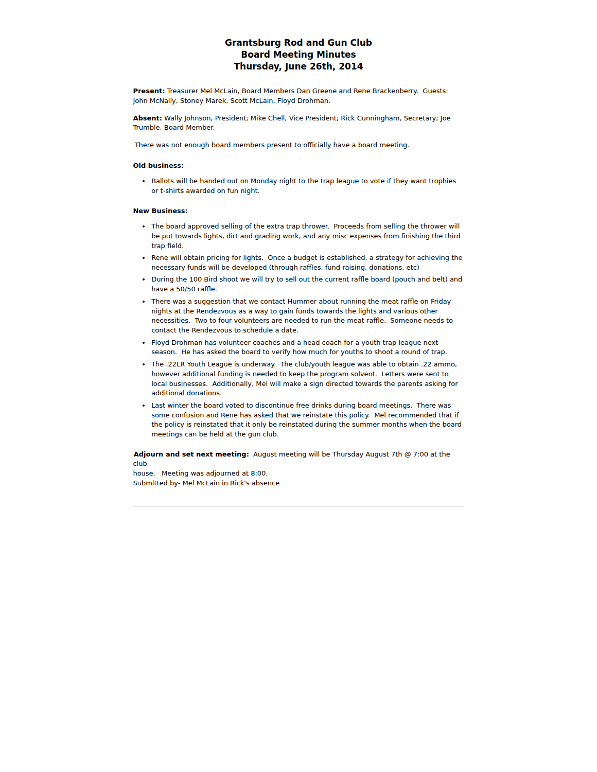Grantsburg Rod and Gun Club
Board Meeting Minutes
Thursday, June 26th, 2014
Present: Treasurer Mel McLain, Board Members Dan Greene and Rene Brackenberry. Guests: John McNally, Stoney Marek, Scott McLain, Floyd Drohman.
Absent: Wally Johnson, President; Mike Chell, Vice President; Rick Cunningham, Secretary; Joe Trumble, Board Member.
There was not enough board members present to officially have a board meeting.
Old business:
Ballots will be handed out on Monday night to the trap league to vote if they want trophies or t-shirts awarded on fun night.
New Business:
The board approved selling of the extra trap thrower. Proceeds from selling the thrower will be put towards lights, dirt and grading work, and any misc expenses from finishing the third trap field.
Rene will obtain pricing for lights. Once a budget is established, a strategy for achieving the necessary funds will be developed (through raffles, fund raising, donations, etc)
During the 100 Bird shoot we will try to sell out the current raffle board (pouch and belt) and have a 50/50 raffle.
There was a suggestion that we contact Hummer about running the meat raffle on Friday nights at the Rendezvous as a way to gain funds towards the lights and various other necessities. Two to four volunteers are needed to run the meat raffle. Someone needs to contact the Rendezvous to schedule a date.
Floyd Drohman has volunteer coaches and a head coach for a youth trap league next season. He has asked the board to verify how much for youths to shoot a round of trap.
The .22LR Youth League is underway. The club/youth league was able to obtain .22 ammo, however additional funding is needed to keep the program solvent. Letters were sent to local businesses. Additionally, Mel will make a sign directed towards the parents asking for additional donations.
Last winter the board voted to discontinue free drinks during board meetings. There was some confusion and Rene has asked that we reinstate this policy. Mel recommended that if the policy is reinstated that it only be reinstated during the summer months when the board meetings can be held at the gun club.
Adjourn and set next meeting: August meeting will be Thursday August 7th @ 7:00 at the club
house. Meeting was adjourned at 8:00.
Submitted by- Mel McLain in Rick's absence